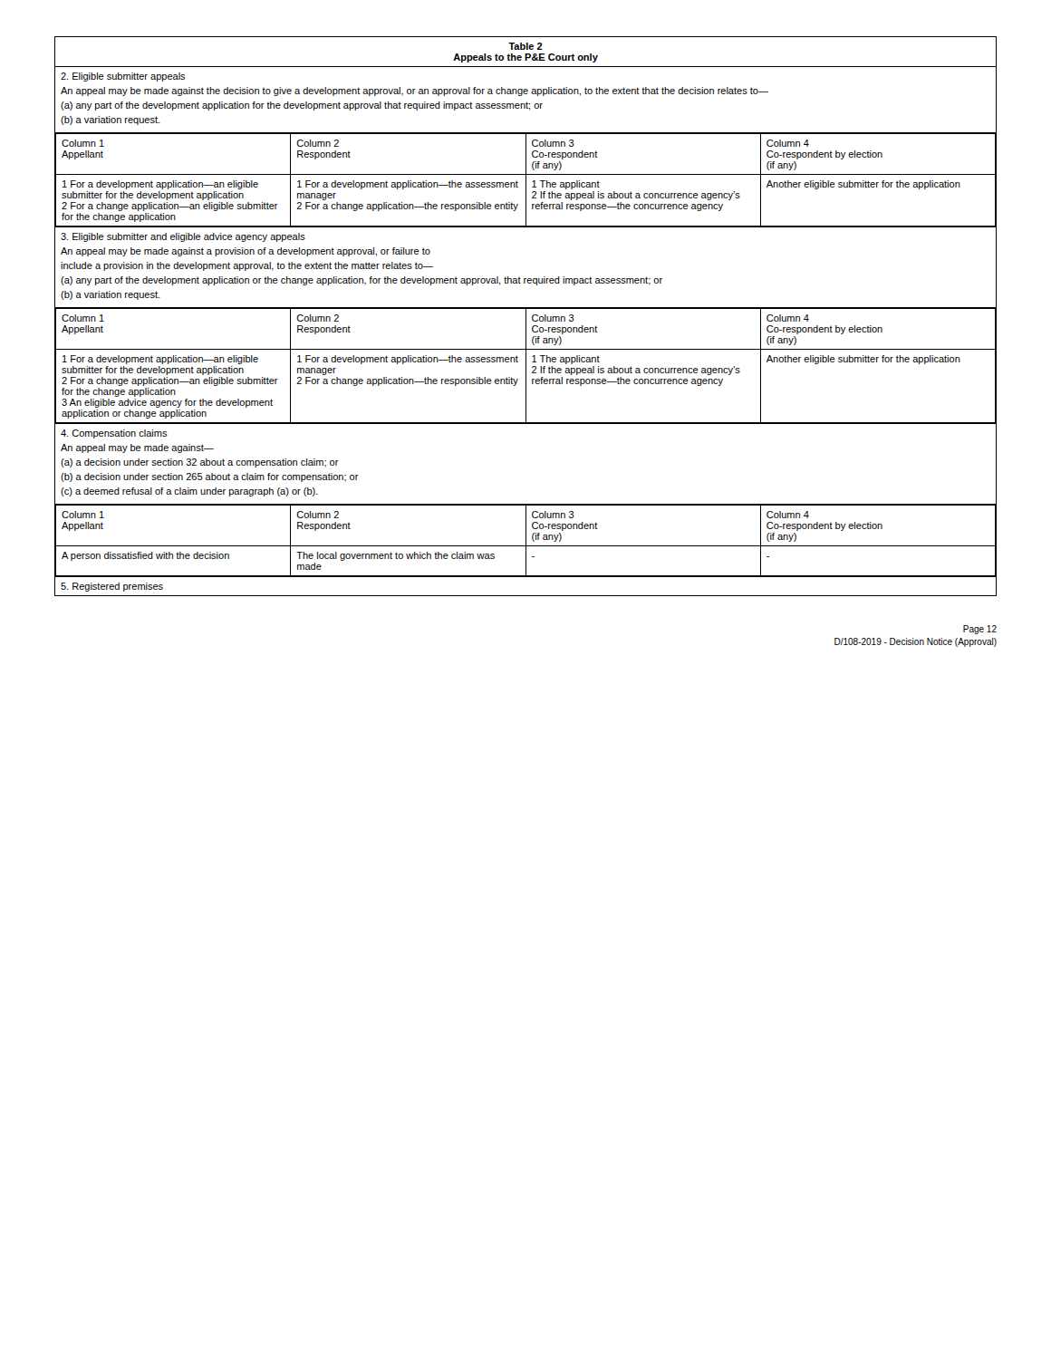| Table 2 Appeals to the P&E Court only |
| 2. Eligible submitter appeals An appeal may be made against the decision to give a development approval, or an approval for a change application, to the extent that the decision relates to— (a) any part of the development application for the development approval that required impact assessment; or (b) a variation request. |
| / Column 1 Appellant / Column 2 Respondent / Column 3 Co-respondent (if any) / Column 4 Co-respondent by election (if any) / / 1 For a development application—an eligible submitter for the development application 2 For a change application—an eligible submitter for the change application / 1 For a development application—the assessment manager 2 For a change application—the responsible entity / 1 The applicant 2 If the appeal is about a concurrence agency’s referral response—the concurrence agency / Another eligible submitter for the application / |
| 3. Eligible submitter and eligible advice agency appeals An appeal may be made against a provision of a development approval, or failure to include a provision in the development approval, to the extent the matter relates to— (a) any part of the development application or the change application, for the development approval, that required impact assessment; or (b) a variation request. |
| / Column 1 Appellant / Column 2 Respondent / Column 3 Co-respondent (if any) / Column 4 Co-respondent by election (if any) / / 1 For a development application—an eligible submitter for the development application 2 For a change application—an eligible submitter for the change application 3 An eligible advice agency for the development application or change application / 1 For a development application—the assessment manager 2 For a change application—the responsible entity / 1 The applicant 2 If the appeal is about a concurrence agency’s referral response—the concurrence agency / Another eligible submitter for the application / |
| 4. Compensation claims An appeal may be made against— (a) a decision under section 32 about a compensation claim; or (b) a decision under section 265 about a claim for compensation; or (c) a deemed refusal of a claim under paragraph (a) or (b). |
| / Column 1 Appellant / Column 2 Respondent / Column 3 Co-respondent (if any) / Column 4 Co-respondent by election (if any) / / A person dissatisfied with the decision / The local government to which the claim was made / - / - / |
| 5. Registered premises |
Page 12
D/108-2019 - Decision Notice (Approval)